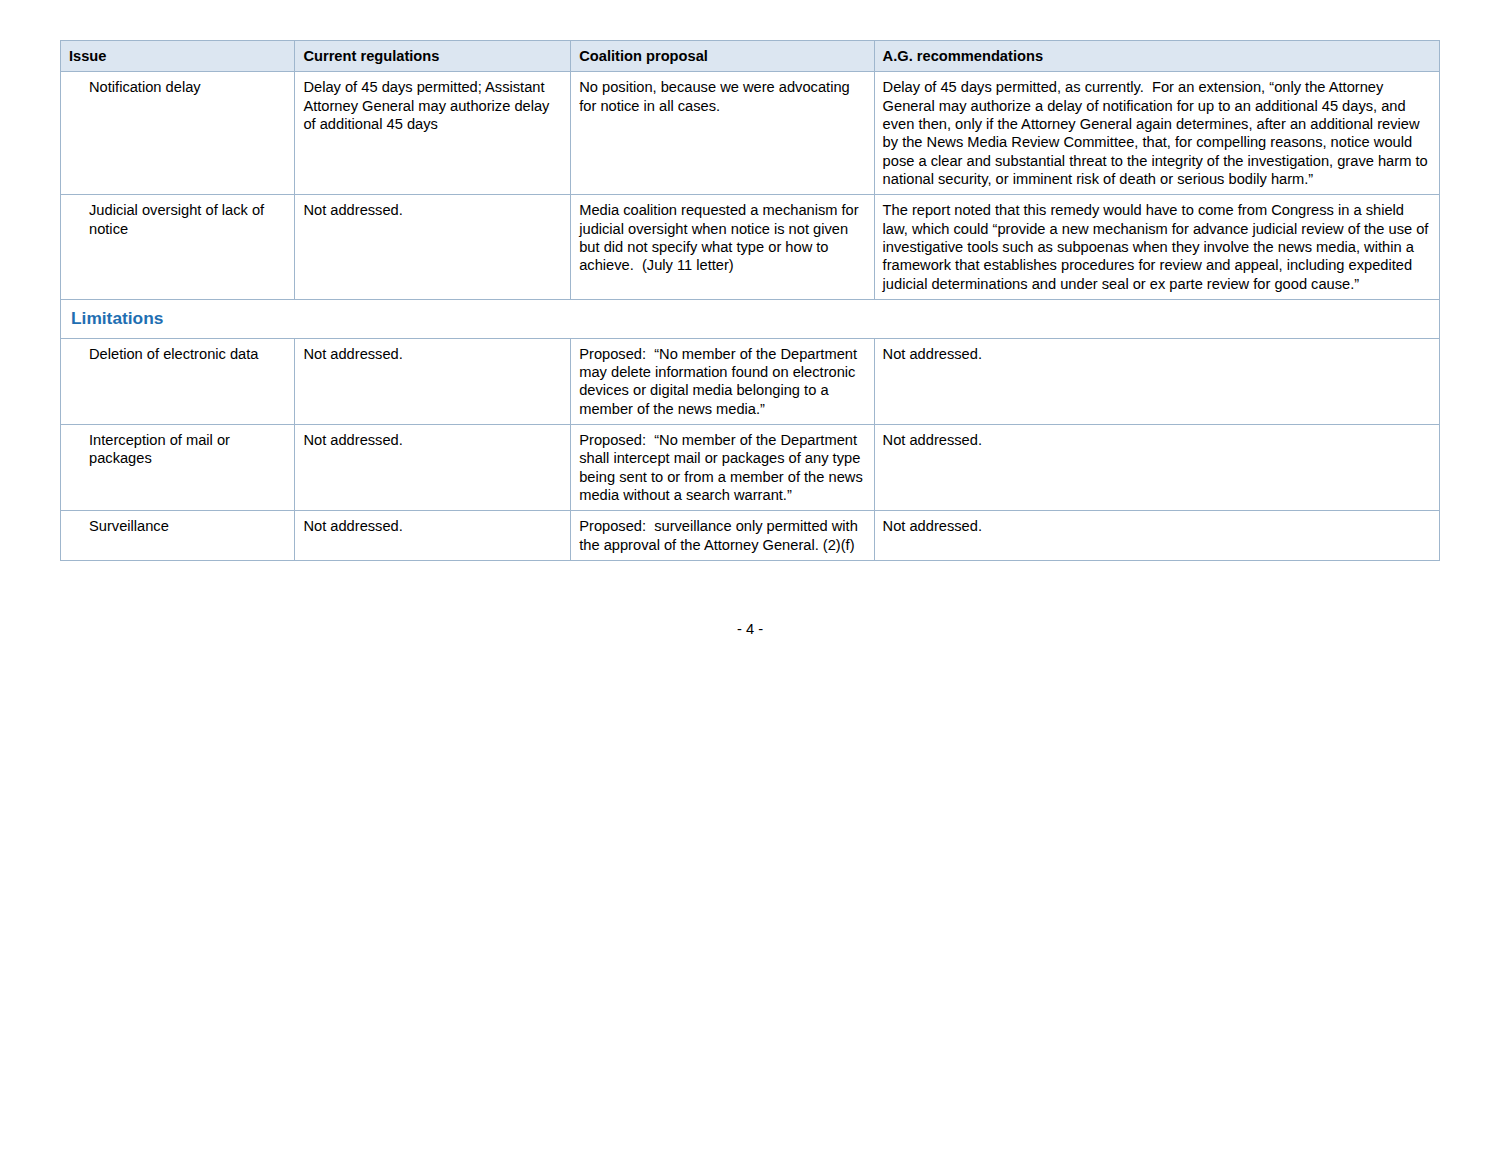| Issue | Current regulations | Coalition proposal | A.G. recommendations |
| --- | --- | --- | --- |
| Notification delay | Delay of 45 days permitted; Assistant Attorney General may authorize delay of additional 45 days | No position, because we were advocating for notice in all cases. | Delay of 45 days permitted, as currently. For an extension, “only the Attorney General may authorize a delay of notification for up to an additional 45 days, and even then, only if the Attorney General again determines, after an additional review by the News Media Review Committee, that, for compelling reasons, notice would pose a clear and substantial threat to the integrity of the investigation, grave harm to national security, or imminent risk of death or serious bodily harm.” |
| Judicial oversight of lack of notice | Not addressed. | Media coalition requested a mechanism for judicial oversight when notice is not given but did not specify what type or how to achieve. (July 11 letter) | The report noted that this remedy would have to come from Congress in a shield law, which could “provide a new mechanism for advance judicial review of the use of investigative tools such as subpoenas when they involve the news media, within a framework that establishes procedures for review and appeal, including expedited judicial determinations and under seal or ex parte review for good cause.” |
| Limitations |
| Deletion of electronic data | Not addressed. | Proposed: “No member of the Department may delete information found on electronic devices or digital media belonging to a member of the news media.” | Not addressed. |
| Interception of mail or packages | Not addressed. | Proposed: “No member of the Department shall intercept mail or packages of any type being sent to or from a member of the news media without a search warrant.” | Not addressed. |
| Surveillance | Not addressed. | Proposed: surveillance only permitted with the approval of the Attorney General. (2)(f) | Not addressed. |
- 4 -